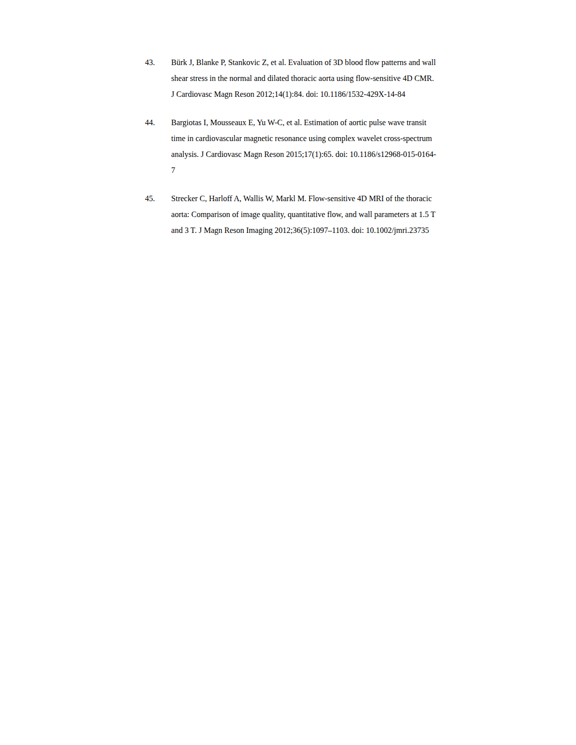43. Bürk J, Blanke P, Stankovic Z, et al. Evaluation of 3D blood flow patterns and wall shear stress in the normal and dilated thoracic aorta using flow-sensitive 4D CMR. J Cardiovasc Magn Reson 2012;14(1):84. doi: 10.1186/1532-429X-14-84
44. Bargiotas I, Mousseaux E, Yu W-C, et al. Estimation of aortic pulse wave transit time in cardiovascular magnetic resonance using complex wavelet cross-spectrum analysis. J Cardiovasc Magn Reson 2015;17(1):65. doi: 10.1186/s12968-015-0164-7
45. Strecker C, Harloff A, Wallis W, Markl M. Flow-sensitive 4D MRI of the thoracic aorta: Comparison of image quality, quantitative flow, and wall parameters at 1.5 T and 3 T. J Magn Reson Imaging 2012;36(5):1097–1103. doi: 10.1002/jmri.23735